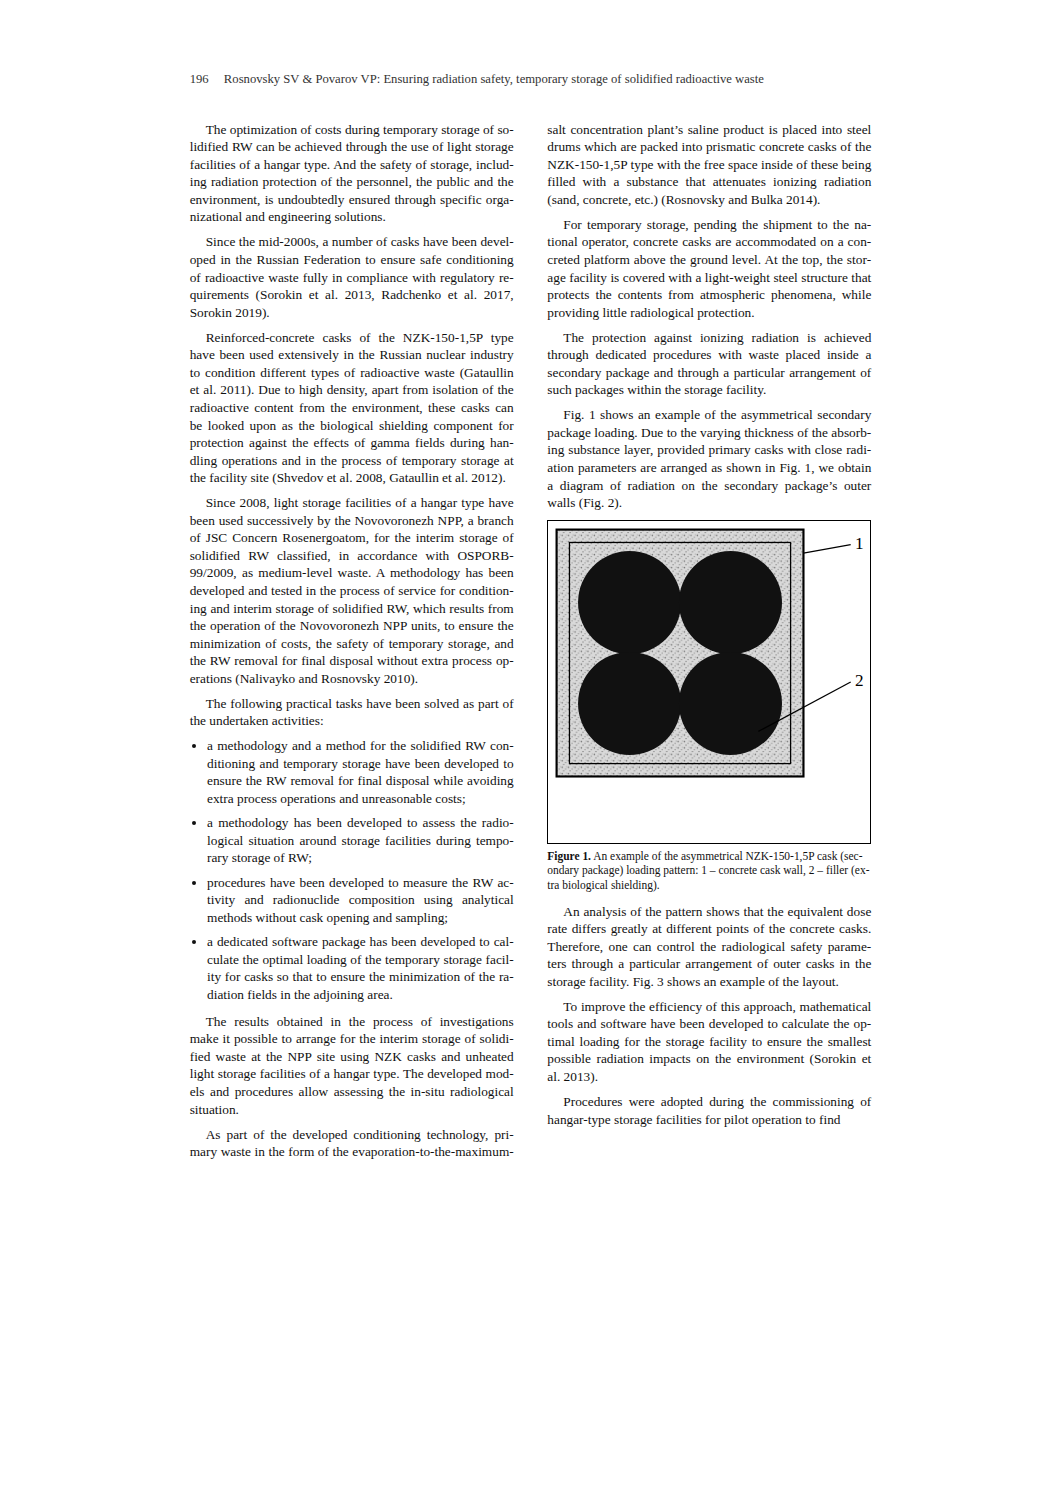196 Rosnovsky SV & Povarov VP: Ensuring radiation safety, temporary storage of solidified radioactive waste
The optimization of costs during temporary storage of solidified RW can be achieved through the use of light storage facilities of a hangar type. And the safety of storage, including radiation protection of the personnel, the public and the environment, is undoubtedly ensured through specific organizational and engineering solutions.
Since the mid-2000s, a number of casks have been developed in the Russian Federation to ensure safe conditioning of radioactive waste fully in compliance with regulatory requirements (Sorokin et al. 2013, Radchenko et al. 2017, Sorokin 2019).
Reinforced-concrete casks of the NZK-150-1,5P type have been used extensively in the Russian nuclear industry to condition different types of radioactive waste (Gataullin et al. 2011). Due to high density, apart from isolation of the radioactive content from the environment, these casks can be looked upon as the biological shielding component for protection against the effects of gamma fields during handling operations and in the process of temporary storage at the facility site (Shvedov et al. 2008, Gataullin et al. 2012).
Since 2008, light storage facilities of a hangar type have been used successively by the Novovoronezh NPP, a branch of JSC Concern Rosenergoatom, for the interim storage of solidified RW classified, in accordance with OSPORB-99/2009, as medium-level waste. A methodology has been developed and tested in the process of service for conditioning and interim storage of solidified RW, which results from the operation of the Novovoronezh NPP units, to ensure the minimization of costs, the safety of temporary storage, and the RW removal for final disposal without extra process operations (Nalivayko and Rosnovsky 2010).
The following practical tasks have been solved as part of the undertaken activities:
a methodology and a method for the solidified RW conditioning and temporary storage have been developed to ensure the RW removal for final disposal while avoiding extra process operations and unreasonable costs;
a methodology has been developed to assess the radiological situation around storage facilities during temporary storage of RW;
procedures have been developed to measure the RW activity and radionuclide composition using analytical methods without cask opening and sampling;
a dedicated software package has been developed to calculate the optimal loading of the temporary storage facility for casks so that to ensure the minimization of the radiation fields in the adjoining area.
The results obtained in the process of investigations make it possible to arrange for the interim storage of solidified waste at the NPP site using NZK casks and unheated light storage facilities of a hangar type. The developed models and procedures allow assessing the in-situ radiological situation.
As part of the developed conditioning technology, primary waste in the form of the evaporation-to-the-maximum-salt concentration plant’s saline product is placed into steel drums which are packed into prismatic concrete casks of the NZK-150-1,5P type with the free space inside of these being filled with a substance that attenuates ionizing radiation (sand, concrete, etc.) (Rosnovsky and Bulka 2014).
For temporary storage, pending the shipment to the national operator, concrete casks are accommodated on a concreted platform above the ground level. At the top, the storage facility is covered with a light-weight steel structure that protects the contents from atmospheric phenomena, while providing little radiological protection.
The protection against ionizing radiation is achieved through dedicated procedures with waste placed inside a secondary package and through a particular arrangement of such packages within the storage facility.
Fig. 1 shows an example of the asymmetrical secondary package loading. Due to the varying thickness of the absorbing substance layer, provided primary casks with close radiation parameters are arranged as shown in Fig. 1, we obtain a diagram of radiation on the secondary package’s outer walls (Fig. 2).
1 2
Figure 1. An example of the asymmetrical NZK-150-1,5P cask (secondary package) loading pattern: 1 – concrete cask wall, 2 – filler (extra biological shielding).
An analysis of the pattern shows that the equivalent dose rate differs greatly at different points of the concrete casks. Therefore, one can control the radiological safety parameters through a particular arrangement of outer casks in the storage facility. Fig. 3 shows an example of the layout.
To improve the efficiency of this approach, mathematical tools and software have been developed to calculate the optimal loading for the storage facility to ensure the smallest possible radiation impacts on the environment (Sorokin et al. 2013).
Procedures were adopted during the commissioning of hangar-type storage facilities for pilot operation to find